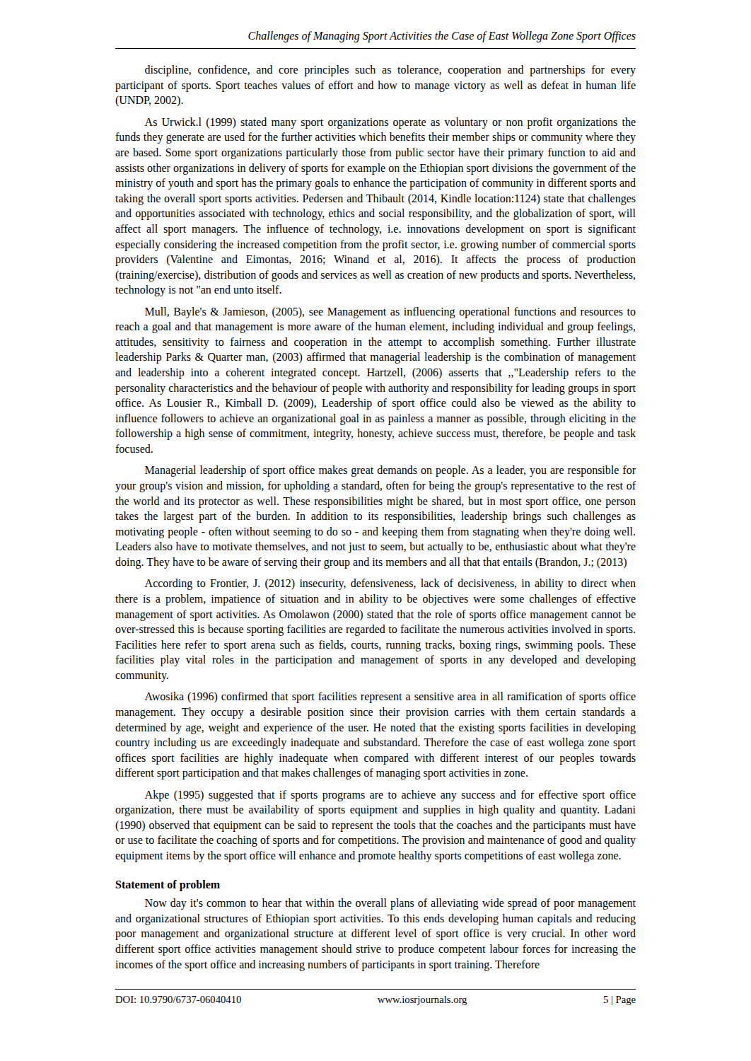Challenges of Managing Sport Activities the Case of East Wollega Zone Sport Offices
discipline, confidence, and core principles such as tolerance, cooperation and partnerships for every participant of sports. Sport teaches values of effort and how to manage victory as well as defeat in human life (UNDP, 2002).
As Urwick.l (1999) stated many sport organizations operate as voluntary or non profit organizations the funds they generate are used for the further activities which benefits their member ships or community where they are based. Some sport organizations particularly those from public sector have their primary function to aid and assists other organizations in delivery of sports for example on the Ethiopian sport divisions the government of the ministry of youth and sport has the primary goals to enhance the participation of community in different sports and taking the overall sport sports activities. Pedersen and Thibault (2014, Kindle location:1124) state that challenges and opportunities associated with technology, ethics and social responsibility, and the globalization of sport, will affect all sport managers. The influence of technology, i.e. innovations development on sport is significant especially considering the increased competition from the profit sector, i.e. growing number of commercial sports providers (Valentine and Eimontas, 2016; Winand et al, 2016). It affects the process of production (training/exercise), distribution of goods and services as well as creation of new products and sports. Nevertheless, technology is not "an end unto itself.
Mull, Bayle's & Jamieson, (2005), see Management as influencing operational functions and resources to reach a goal and that management is more aware of the human element, including individual and group feelings, attitudes, sensitivity to fairness and cooperation in the attempt to accomplish something. Further illustrate leadership Parks & Quarter man, (2003) affirmed that managerial leadership is the combination of management and leadership into a coherent integrated concept. Hartzell, (2006) asserts that ,,"Leadership refers to the personality characteristics and the behaviour of people with authority and responsibility for leading groups in sport office. As Lousier R., Kimball D. (2009), Leadership of sport office could also be viewed as the ability to influence followers to achieve an organizational goal in as painless a manner as possible, through eliciting in the followership a high sense of commitment, integrity, honesty, achieve success must, therefore, be people and task focused.
Managerial leadership of sport office makes great demands on people. As a leader, you are responsible for your group's vision and mission, for upholding a standard, often for being the group's representative to the rest of the world and its protector as well. These responsibilities might be shared, but in most sport office, one person takes the largest part of the burden. In addition to its responsibilities, leadership brings such challenges as motivating people - often without seeming to do so - and keeping them from stagnating when they're doing well. Leaders also have to motivate themselves, and not just to seem, but actually to be, enthusiastic about what they're doing. They have to be aware of serving their group and its members and all that that entails (Brandon, J.; (2013)
According to Frontier, J. (2012) insecurity, defensiveness, lack of decisiveness, in ability to direct when there is a problem, impatience of situation and in ability to be objectives were some challenges of effective management of sport activities. As Omolawon (2000) stated that the role of sports office management cannot be over-stressed this is because sporting facilities are regarded to facilitate the numerous activities involved in sports. Facilities here refer to sport arena such as fields, courts, running tracks, boxing rings, swimming pools. These facilities play vital roles in the participation and management of sports in any developed and developing community.
Awosika (1996) confirmed that sport facilities represent a sensitive area in all ramification of sports office management. They occupy a desirable position since their provision carries with them certain standards a determined by age, weight and experience of the user. He noted that the existing sports facilities in developing country including us are exceedingly inadequate and substandard. Therefore the case of east wollega zone sport offices sport facilities are highly inadequate when compared with different interest of our peoples towards different sport participation and that makes challenges of managing sport activities in zone.
Akpe (1995) suggested that if sports programs are to achieve any success and for effective sport office organization, there must be availability of sports equipment and supplies in high quality and quantity. Ladani (1990) observed that equipment can be said to represent the tools that the coaches and the participants must have or use to facilitate the coaching of sports and for competitions. The provision and maintenance of good and quality equipment items by the sport office will enhance and promote healthy sports competitions of east wollega zone.
Statement of problem
Now day it's common to hear that within the overall plans of alleviating wide spread of poor management and organizational structures of Ethiopian sport activities. To this ends developing human capitals and reducing poor management and organizational structure at different level of sport office is very crucial. In other word different sport office activities management should strive to produce competent labour forces for increasing the incomes of the sport office and increasing numbers of participants in sport training. Therefore
DOI: 10.9790/6737-06040410 www.iosrjournals.org 5 | Page